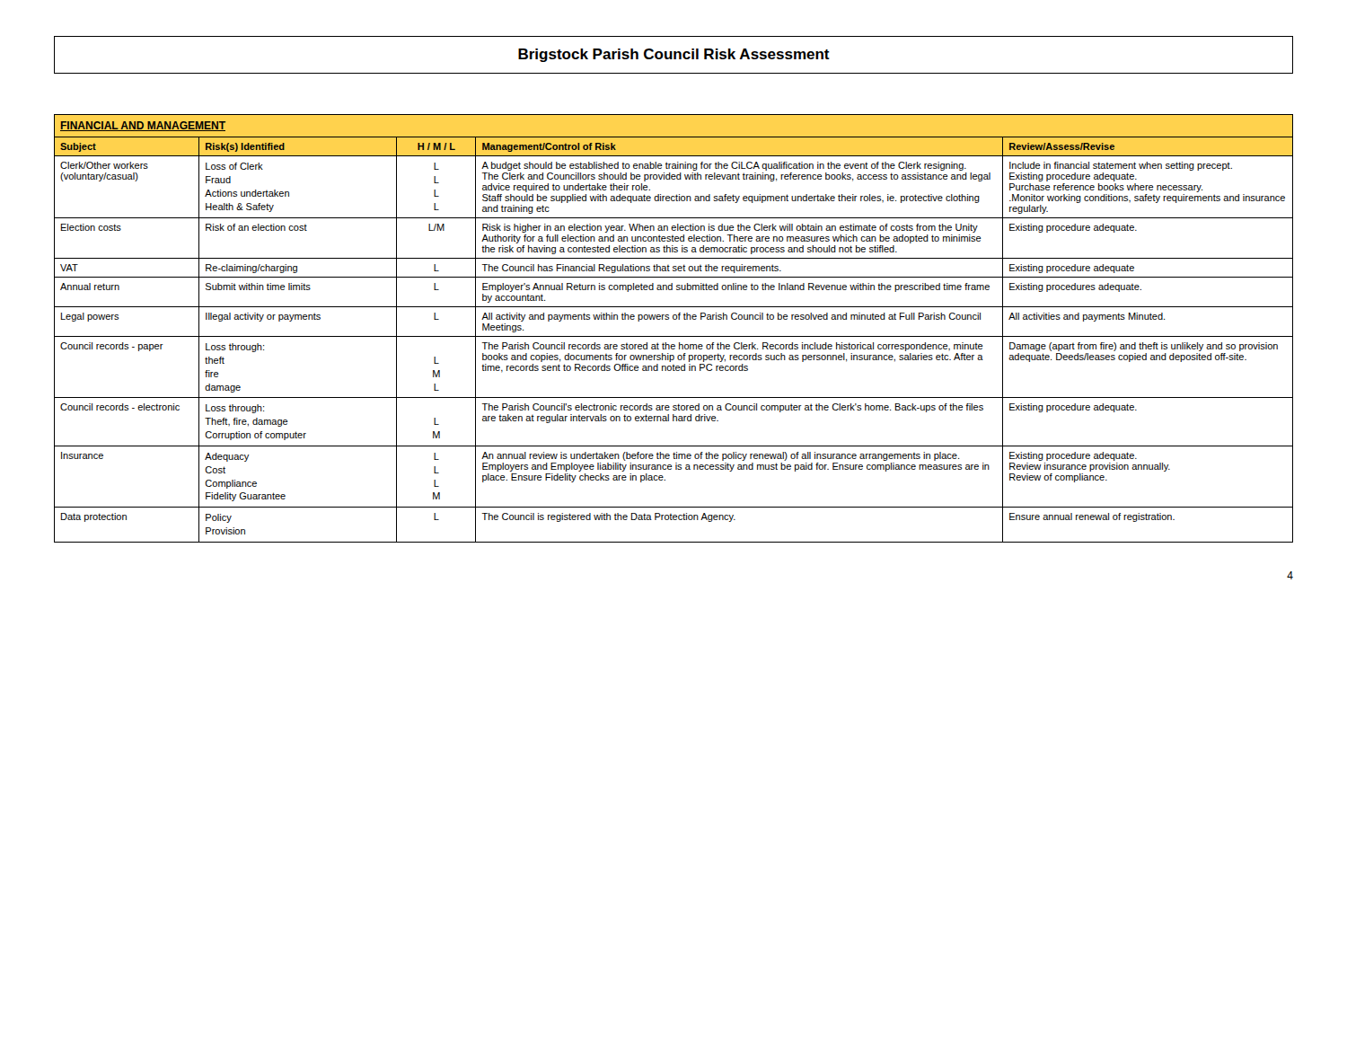Brigstock Parish Council Risk Assessment
| FINANCIAL AND MANAGEMENT |
| Subject | Risk(s) Identified | H / M / L | Management/Control of Risk | Review/Assess/Revise |
| Clerk/Other workers (voluntary/casual) | Loss of Clerk Fraud Actions undertaken Health & Safety | L L L L | A budget should be established to enable training for the CiLCA qualification in the event of the Clerk resigning. The Clerk and Councillors should be provided with relevant training, reference books, access to assistance and legal advice required to undertake their role. Staff should be supplied with adequate direction and safety equipment undertake their roles, ie. protective clothing and training etc | Include in financial statement when setting precept. Existing procedure adequate. Purchase reference books where necessary. .Monitor working conditions, safety requirements and insurance regularly. |
| Election costs | Risk of an election cost | L/M | Risk is higher in an election year. When an election is due the Clerk will obtain an estimate of costs from the Unity Authority for a full election and an uncontested election. There are no measures which can be adopted to minimise the risk of having a contested election as this is a democratic process and should not be stifled. | Existing procedure adequate. |
| VAT | Re-claiming/charging | L | The Council has Financial Regulations that set out the requirements. | Existing procedure adequate |
| Annual return | Submit within time limits | L | Employer's Annual Return is completed and submitted online to the Inland Revenue within the prescribed time frame by accountant. | Existing procedures adequate. |
| Legal powers | Illegal activity or payments | L | All activity and payments within the powers of the Parish Council to be resolved and minuted at Full Parish Council Meetings. | All activities and payments Minuted. |
| Council records - paper | Loss through: theft fire damage | L M L | The Parish Council records are stored at the home of the Clerk. Records include historical correspondence, minute books and copies, documents for ownership of property, records such as personnel, insurance, salaries etc. After a time, records sent to Records Office and noted in PC records | Damage (apart from fire) and theft is unlikely and so provision adequate. Deeds/leases copied and deposited off-site. |
| Council records - electronic | Loss through: Theft, fire, damage Corruption of computer | L M | The Parish Council's electronic records are stored on a Council computer at the Clerk's home. Back-ups of the files are taken at regular intervals on to external hard drive. | Existing procedure adequate. |
| Insurance | Adequacy Cost Compliance Fidelity Guarantee | L L L M | An annual review is undertaken (before the time of the policy renewal) of all insurance arrangements in place. Employers and Employee liability insurance is a necessity and must be paid for. Ensure compliance measures are in place. Ensure Fidelity checks are in place. | Existing procedure adequate. Review insurance provision annually. Review of compliance. |
| Data protection | Policy Provision | L | The Council is registered with the Data Protection Agency. | Ensure annual renewal of registration. |
4